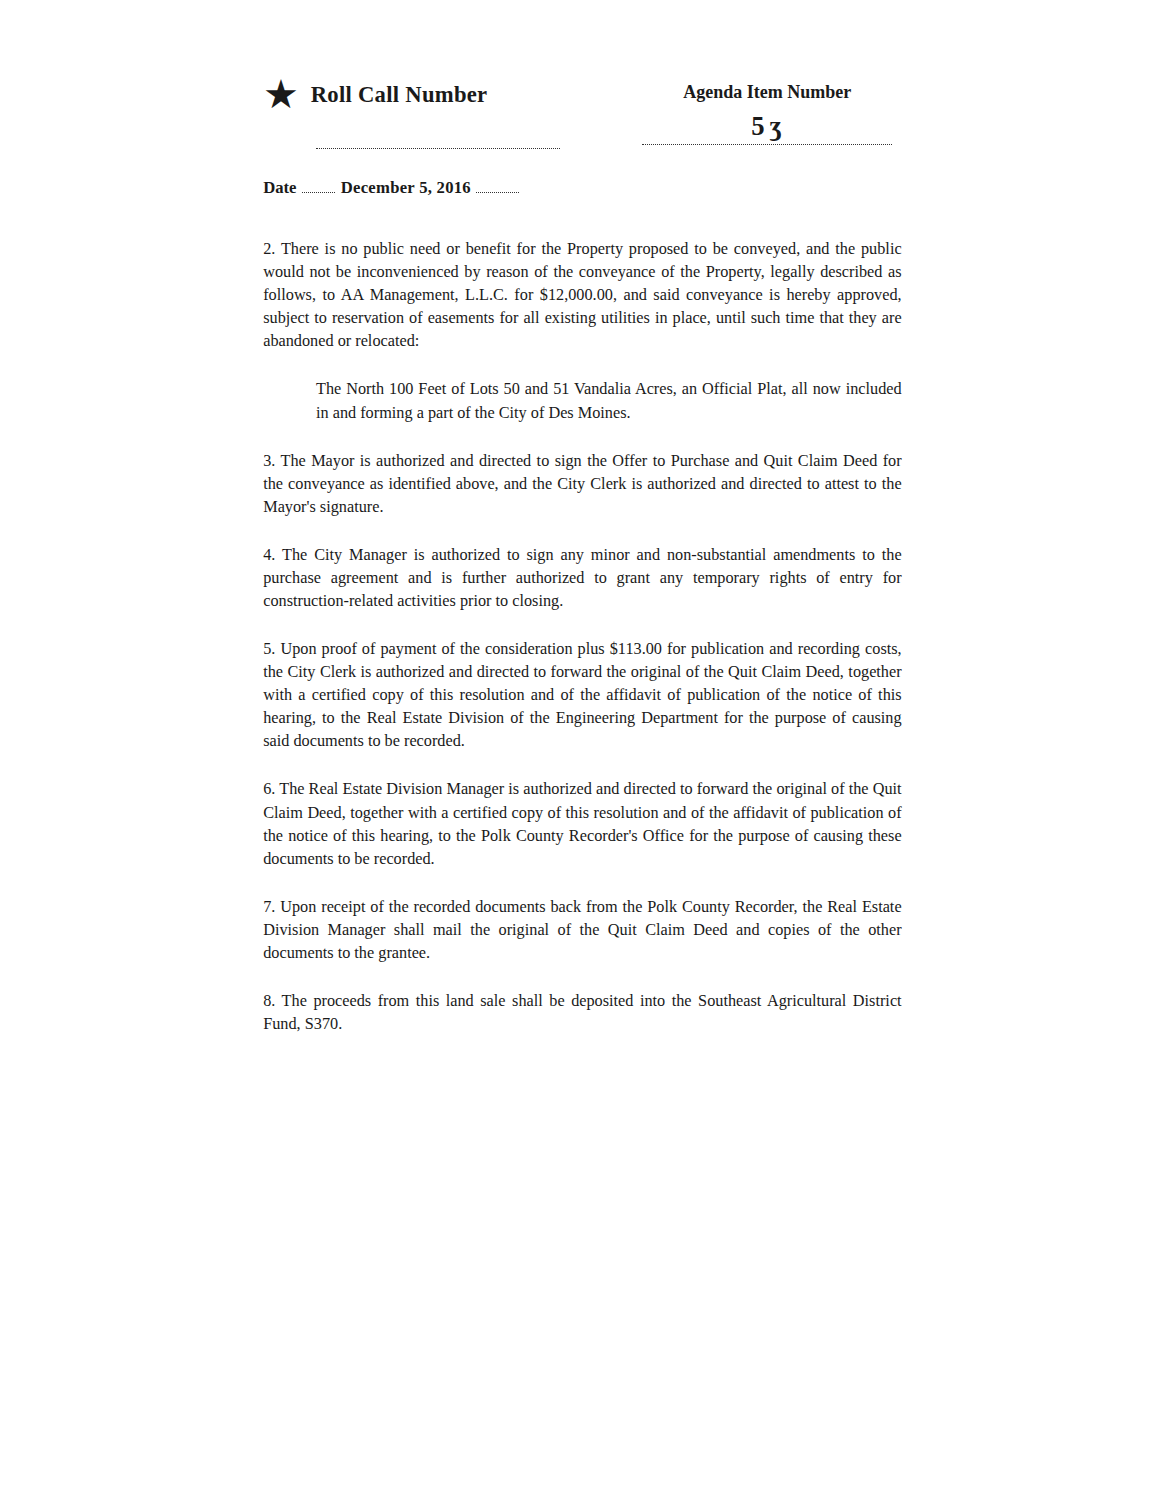★
Roll Call Number
Agenda Item Number
5 ʒ
Date December 5, 2016
2. There is no public need or benefit for the Property proposed to be conveyed, and the public would not be inconvenienced by reason of the conveyance of the Property, legally described as follows, to AA Management, L.L.C. for $12,000.00, and said conveyance is hereby approved, subject to reservation of easements for all existing utilities in place, until such time that they are abandoned or relocated:
The North 100 Feet of Lots 50 and 51 Vandalia Acres, an Official Plat, all now included in and forming a part of the City of Des Moines.
3. The Mayor is authorized and directed to sign the Offer to Purchase and Quit Claim Deed for the conveyance as identified above, and the City Clerk is authorized and directed to attest to the Mayor's signature.
4. The City Manager is authorized to sign any minor and non-substantial amendments to the purchase agreement and is further authorized to grant any temporary rights of entry for construction-related activities prior to closing.
5. Upon proof of payment of the consideration plus $113.00 for publication and recording costs, the City Clerk is authorized and directed to forward the original of the Quit Claim Deed, together with a certified copy of this resolution and of the affidavit of publication of the notice of this hearing, to the Real Estate Division of the Engineering Department for the purpose of causing said documents to be recorded.
6. The Real Estate Division Manager is authorized and directed to forward the original of the Quit Claim Deed, together with a certified copy of this resolution and of the affidavit of publication of the notice of this hearing, to the Polk County Recorder's Office for the purpose of causing these documents to be recorded.
7. Upon receipt of the recorded documents back from the Polk County Recorder, the Real Estate Division Manager shall mail the original of the Quit Claim Deed and copies of the other documents to the grantee.
8. The proceeds from this land sale shall be deposited into the Southeast Agricultural District Fund, S370.